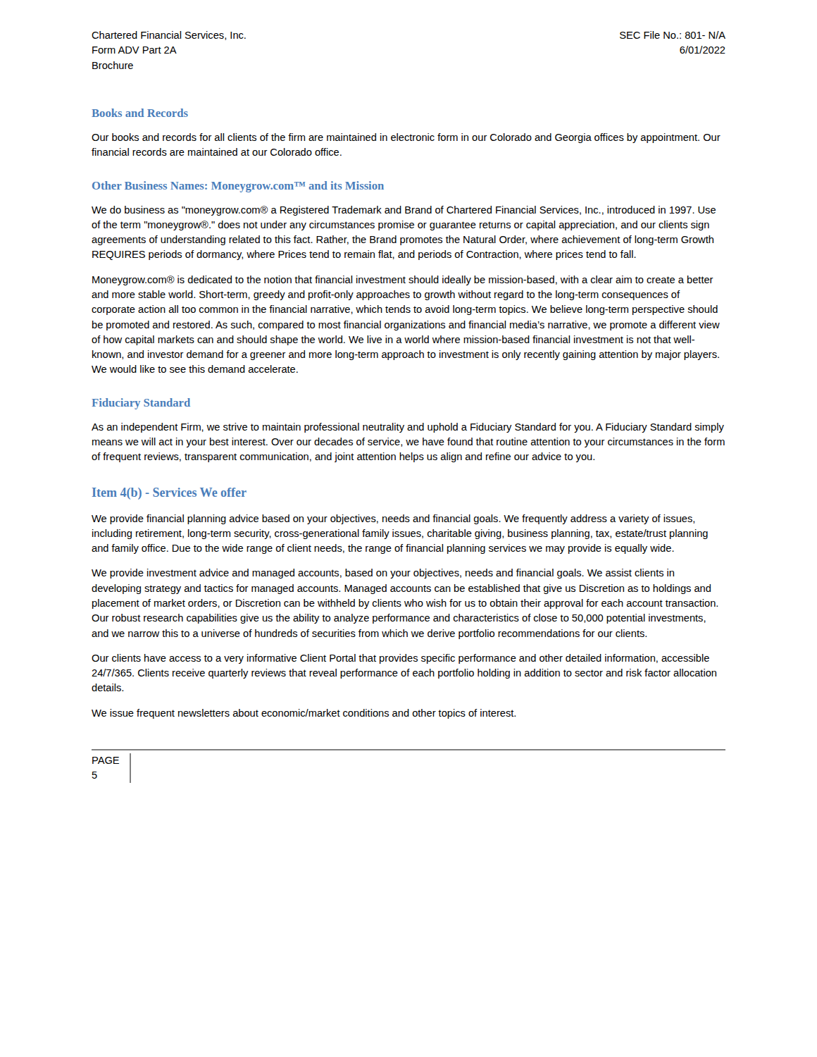Chartered Financial Services, Inc. Form ADV Part 2A Brochure
SEC File No.: 801- N/A 6/01/2022
Books and Records
Our books and records for all clients of the firm are maintained in electronic form in our Colorado and Georgia offices by appointment. Our financial records are maintained at our Colorado office.
Other Business Names: Moneygrow.com™ and its Mission
We do business as "moneygrow.com® a Registered Trademark and Brand of Chartered Financial Services, Inc., introduced in 1997. Use of the term "moneygrow®." does not under any circumstances promise or guarantee returns or capital appreciation, and our clients sign agreements of understanding related to this fact. Rather, the Brand promotes the Natural Order, where achievement of long-term Growth REQUIRES periods of dormancy, where Prices tend to remain flat, and periods of Contraction, where prices tend to fall.
Moneygrow.com® is dedicated to the notion that financial investment should ideally be mission-based, with a clear aim to create a better and more stable world. Short-term, greedy and profit-only approaches to growth without regard to the long-term consequences of corporate action all too common in the financial narrative, which tends to avoid long-term topics. We believe long-term perspective should be promoted and restored. As such, compared to most financial organizations and financial media’s narrative, we promote a different view of how capital markets can and should shape the world. We live in a world where mission-based financial investment is not that well-known, and investor demand for a greener and more long-term approach to investment is only recently gaining attention by major players. We would like to see this demand accelerate.
Fiduciary Standard
As an independent Firm, we strive to maintain professional neutrality and uphold a Fiduciary Standard for you. A Fiduciary Standard simply means we will act in your best interest. Over our decades of service, we have found that routine attention to your circumstances in the form of frequent reviews, transparent communication, and joint attention helps us align and refine our advice to you.
Item 4(b) - Services We offer
We provide financial planning advice based on your objectives, needs and financial goals. We frequently address a variety of issues, including retirement, long-term security, cross-generational family issues, charitable giving, business planning, tax, estate/trust planning and family office. Due to the wide range of client needs, the range of financial planning services we may provide is equally wide.
We provide investment advice and managed accounts, based on your objectives, needs and financial goals. We assist clients in developing strategy and tactics for managed accounts. Managed accounts can be established that give us Discretion as to holdings and placement of market orders, or Discretion can be withheld by clients who wish for us to obtain their approval for each account transaction. Our robust research capabilities give us the ability to analyze performance and characteristics of close to 50,000 potential investments, and we narrow this to a universe of hundreds of securities from which we derive portfolio recommendations for our clients.
Our clients have access to a very informative Client Portal that provides specific performance and other detailed information, accessible 24/7/365. Clients receive quarterly reviews that reveal performance of each portfolio holding in addition to sector and risk factor allocation details.
We issue frequent newsletters about economic/market conditions and other topics of interest.
PAGE 5